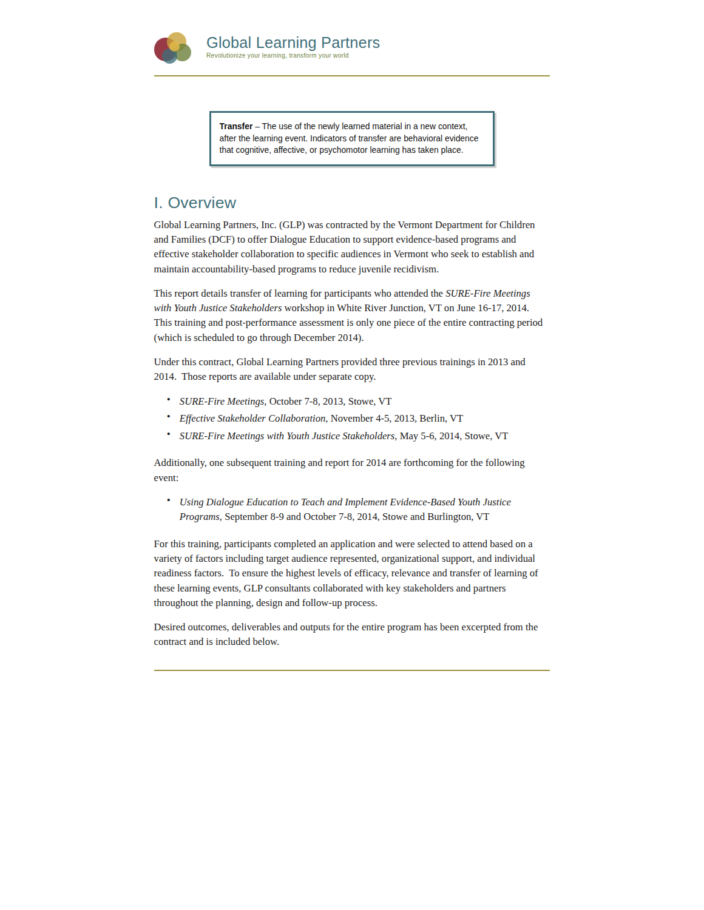Global Learning Partners
Revolutionize your learning, transform your world
Transfer – The use of the newly learned material in a new context, after the learning event. Indicators of transfer are behavioral evidence that cognitive, affective, or psychomotor learning has taken place.
I. Overview
Global Learning Partners, Inc. (GLP) was contracted by the Vermont Department for Children and Families (DCF) to offer Dialogue Education to support evidence-based programs and effective stakeholder collaboration to specific audiences in Vermont who seek to establish and maintain accountability-based programs to reduce juvenile recidivism.
This report details transfer of learning for participants who attended the SURE-Fire Meetings with Youth Justice Stakeholders workshop in White River Junction, VT on June 16-17, 2014. This training and post-performance assessment is only one piece of the entire contracting period (which is scheduled to go through December 2014).
Under this contract, Global Learning Partners provided three previous trainings in 2013 and 2014. Those reports are available under separate copy.
SURE-Fire Meetings, October 7-8, 2013, Stowe, VT
Effective Stakeholder Collaboration, November 4-5, 2013, Berlin, VT
SURE-Fire Meetings with Youth Justice Stakeholders, May 5-6, 2014, Stowe, VT
Additionally, one subsequent training and report for 2014 are forthcoming for the following event:
Using Dialogue Education to Teach and Implement Evidence-Based Youth Justice Programs, September 8-9 and October 7-8, 2014, Stowe and Burlington, VT
For this training, participants completed an application and were selected to attend based on a variety of factors including target audience represented, organizational support, and individual readiness factors. To ensure the highest levels of efficacy, relevance and transfer of learning of these learning events, GLP consultants collaborated with key stakeholders and partners throughout the planning, design and follow-up process.
Desired outcomes, deliverables and outputs for the entire program has been excerpted from the contract and is included below.